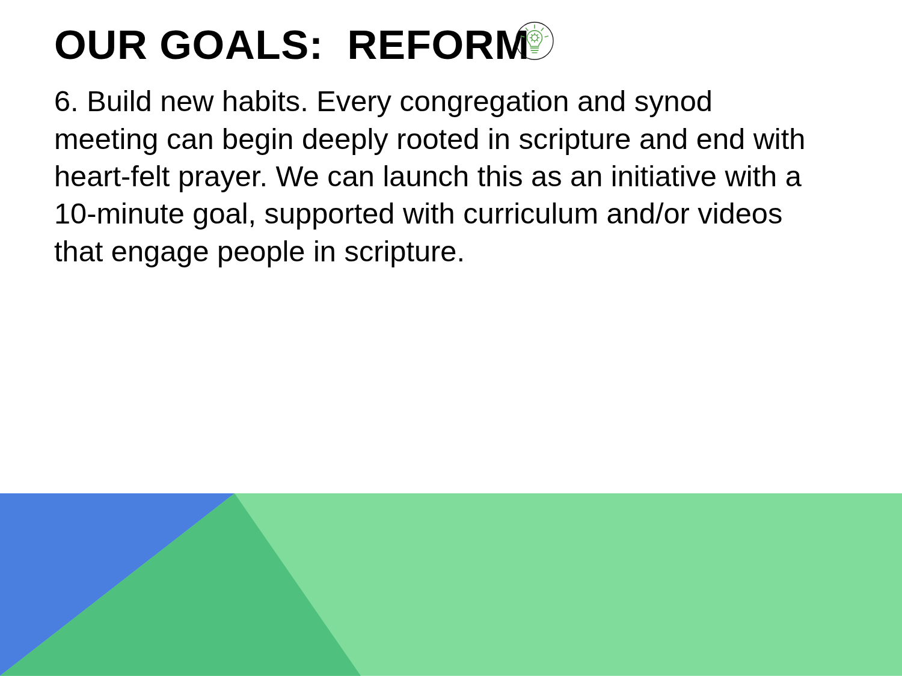OUR GOALS: REFORM
6. Build new habits. Every congregation and synod meeting can begin deeply rooted in scripture and end with heart-felt prayer. We can launch this as an initiative with a 10-minute goal, supported with curriculum and/or videos that engage people in scripture.